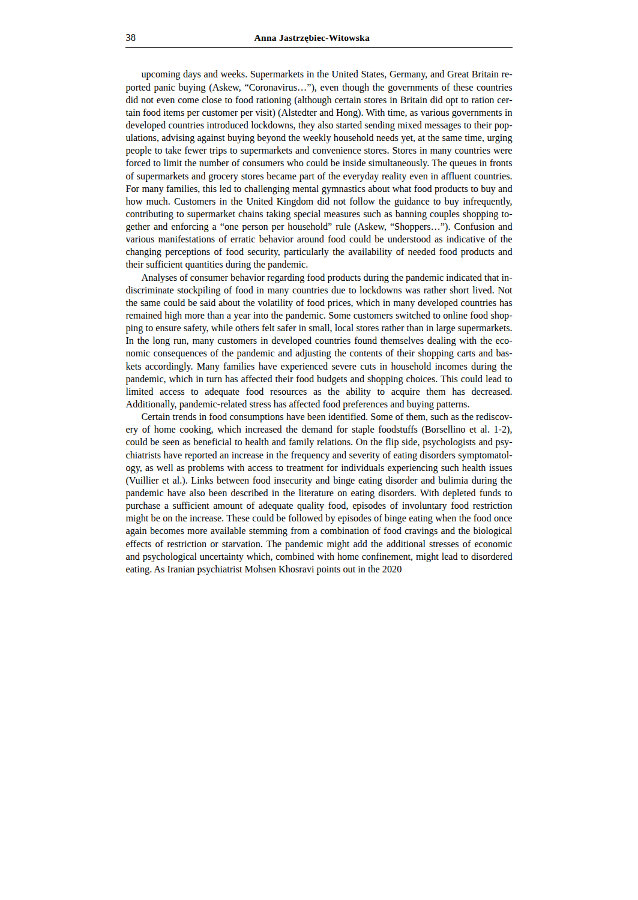38 Anna Jastrzębiec-Witowska
upcoming days and weeks. Supermarkets in the United States, Germany, and Great Britain reported panic buying (Askew, “Coronavirus…”), even though the governments of these countries did not even come close to food rationing (although certain stores in Britain did opt to ration certain food items per customer per visit) (Alstedter and Hong). With time, as various governments in developed countries introduced lockdowns, they also started sending mixed messages to their populations, advising against buying beyond the weekly household needs yet, at the same time, urging people to take fewer trips to supermarkets and convenience stores. Stores in many countries were forced to limit the number of consumers who could be inside simultaneously. The queues in fronts of supermarkets and grocery stores became part of the everyday reality even in affluent countries. For many families, this led to challenging mental gymnastics about what food products to buy and how much. Customers in the United Kingdom did not follow the guidance to buy infrequently, contributing to supermarket chains taking special measures such as banning couples shopping together and enforcing a “one person per household” rule (Askew, “Shoppers…”). Confusion and various manifestations of erratic behavior around food could be understood as indicative of the changing perceptions of food security, particularly the availability of needed food products and their sufficient quantities during the pandemic.
Analyses of consumer behavior regarding food products during the pandemic indicated that indiscriminate stockpiling of food in many countries due to lockdowns was rather short lived. Not the same could be said about the volatility of food prices, which in many developed countries has remained high more than a year into the pandemic. Some customers switched to online food shopping to ensure safety, while others felt safer in small, local stores rather than in large supermarkets. In the long run, many customers in developed countries found themselves dealing with the economic consequences of the pandemic and adjusting the contents of their shopping carts and baskets accordingly. Many families have experienced severe cuts in household incomes during the pandemic, which in turn has affected their food budgets and shopping choices. This could lead to limited access to adequate food resources as the ability to acquire them has decreased. Additionally, pandemic-related stress has affected food preferences and buying patterns.
Certain trends in food consumptions have been identified. Some of them, such as the rediscovery of home cooking, which increased the demand for staple foodstuffs (Borsellino et al. 1-2), could be seen as beneficial to health and family relations. On the flip side, psychologists and psychiatrists have reported an increase in the frequency and severity of eating disorders symptomatology, as well as problems with access to treatment for individuals experiencing such health issues (Vuillier et al.). Links between food insecurity and binge eating disorder and bulimia during the pandemic have also been described in the literature on eating disorders. With depleted funds to purchase a sufficient amount of adequate quality food, episodes of involuntary food restriction might be on the increase. These could be followed by episodes of binge eating when the food once again becomes more available stemming from a combination of food cravings and the biological effects of restriction or starvation. The pandemic might add the additional stresses of economic and psychological uncertainty which, combined with home confinement, might lead to disordered eating. As Iranian psychiatrist Mohsen Khosravi points out in the 2020